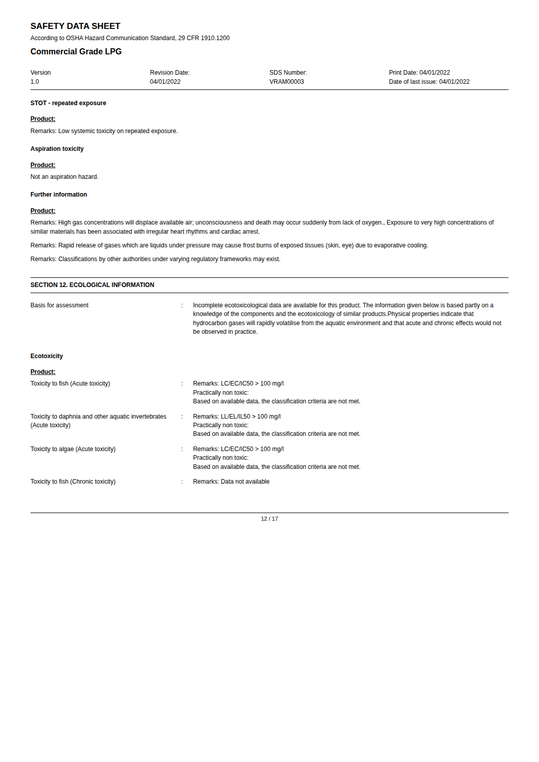SAFETY DATA SHEET
According to OSHA Hazard Communication Standard, 29 CFR 1910.1200
Commercial Grade LPG
| Version 1.0 | Revision Date: 04/01/2022 | SDS Number: VRAM00003 | Print Date: 04/01/2022 Date of last issue: 04/01/2022 |
STOT - repeated exposure
Product:
Remarks: Low systemic toxicity on repeated exposure.
Aspiration toxicity
Product:
Not an aspiration hazard.
Further information
Product:
Remarks: High gas concentrations will displace available air; unconsciousness and death may occur suddenly from lack of oxygen., Exposure to very high concentrations of similar materials has been associated with irregular heart rhythms and cardiac arrest.
Remarks: Rapid release of gases which are liquids under pressure may cause frost burns of exposed tissues (skin, eye) due to evaporative cooling.
Remarks: Classifications by other authorities under varying regulatory frameworks may exist.
SECTION 12. ECOLOGICAL INFORMATION
| Basis for assessment | : | Incomplete ecotoxicological data are available for this product. The information given below is based partly on a knowledge of the components and the ecotoxicology of similar products.Physical properties indicate that hydrocarbon gases will rapidly volatilise from the aquatic environment and that acute and chronic effects would not be observed in practice. |
Ecotoxicity
Product:
| Toxicity to fish (Acute toxicity) | : | Remarks: LC/EC/IC50 > 100 mg/l Practically non toxic: Based on available data, the classification criteria are not met. |
| Toxicity to daphnia and other aquatic invertebrates (Acute toxicity) | : | Remarks: LL/EL/IL50 > 100 mg/l Practically non toxic: Based on available data, the classification criteria are not met. |
| Toxicity to algae (Acute toxicity) | : | Remarks: LC/EC/IC50 > 100 mg/l Practically non toxic: Based on available data, the classification criteria are not met. |
| Toxicity to fish (Chronic toxicity) | : | Remarks: Data not available |
12 / 17